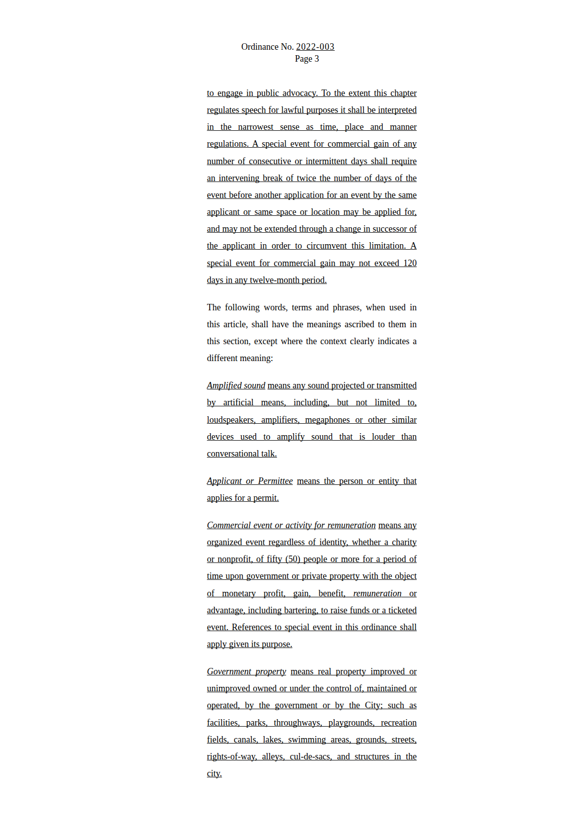Ordinance No. 2022-003
Page 3
to engage in public advocacy. To the extent this chapter regulates speech for lawful purposes it shall be interpreted in the narrowest sense as time, place and manner regulations. A special event for commercial gain of any number of consecutive or intermittent days shall require an intervening break of twice the number of days of the event before another application for an event by the same applicant or same space or location may be applied for, and may not be extended through a change in successor of the applicant in order to circumvent this limitation. A special event for commercial gain may not exceed 120 days in any twelve-month period.
The following words, terms and phrases, when used in this article, shall have the meanings ascribed to them in this section, except where the context clearly indicates a different meaning:
Amplified sound means any sound projected or transmitted by artificial means, including, but not limited to, loudspeakers, amplifiers, megaphones or other similar devices used to amplify sound that is louder than conversational talk.
Applicant or Permittee means the person or entity that applies for a permit.
Commercial event or activity for remuneration means any organized event regardless of identity, whether a charity or nonprofit, of fifty (50) people or more for a period of time upon government or private property with the object of monetary profit, gain, benefit, remuneration or advantage, including bartering, to raise funds or a ticketed event. References to special event in this ordinance shall apply given its purpose.
Government property means real property improved or unimproved owned or under the control of, maintained or operated, by the government or by the City; such as facilities, parks, throughways, playgrounds, recreation fields, canals, lakes, swimming areas, grounds, streets, rights-of-way, alleys, cul-de-sacs, and structures in the city.